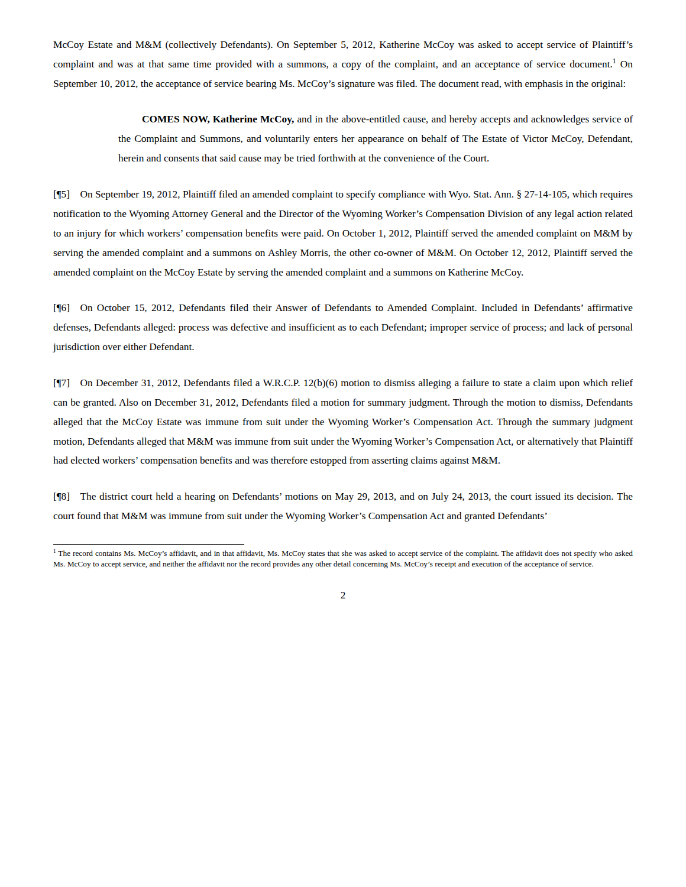McCoy Estate and M&M (collectively Defendants). On September 5, 2012, Katherine McCoy was asked to accept service of Plaintiff’s complaint and was at that same time provided with a summons, a copy of the complaint, and an acceptance of service document.1 On September 10, 2012, the acceptance of service bearing Ms. McCoy’s signature was filed. The document read, with emphasis in the original:
COMES NOW, Katherine McCoy, and in the above-entitled cause, and hereby accepts and acknowledges service of the Complaint and Summons, and voluntarily enters her appearance on behalf of The Estate of Victor McCoy, Defendant, herein and consents that said cause may be tried forthwith at the convenience of the Court.
[¶5] On September 19, 2012, Plaintiff filed an amended complaint to specify compliance with Wyo. Stat. Ann. § 27-14-105, which requires notification to the Wyoming Attorney General and the Director of the Wyoming Worker’s Compensation Division of any legal action related to an injury for which workers’ compensation benefits were paid. On October 1, 2012, Plaintiff served the amended complaint on M&M by serving the amended complaint and a summons on Ashley Morris, the other co-owner of M&M. On October 12, 2012, Plaintiff served the amended complaint on the McCoy Estate by serving the amended complaint and a summons on Katherine McCoy.
[¶6] On October 15, 2012, Defendants filed their Answer of Defendants to Amended Complaint. Included in Defendants’ affirmative defenses, Defendants alleged: process was defective and insufficient as to each Defendant; improper service of process; and lack of personal jurisdiction over either Defendant.
[¶7] On December 31, 2012, Defendants filed a W.R.C.P. 12(b)(6) motion to dismiss alleging a failure to state a claim upon which relief can be granted. Also on December 31, 2012, Defendants filed a motion for summary judgment. Through the motion to dismiss, Defendants alleged that the McCoy Estate was immune from suit under the Wyoming Worker’s Compensation Act. Through the summary judgment motion, Defendants alleged that M&M was immune from suit under the Wyoming Worker’s Compensation Act, or alternatively that Plaintiff had elected workers’ compensation benefits and was therefore estopped from asserting claims against M&M.
[¶8] The district court held a hearing on Defendants’ motions on May 29, 2013, and on July 24, 2013, the court issued its decision. The court found that M&M was immune from suit under the Wyoming Worker’s Compensation Act and granted Defendants’
1 The record contains Ms. McCoy’s affidavit, and in that affidavit, Ms. McCoy states that she was asked to accept service of the complaint. The affidavit does not specify who asked Ms. McCoy to accept service, and neither the affidavit nor the record provides any other detail concerning Ms. McCoy’s receipt and execution of the acceptance of service.
2